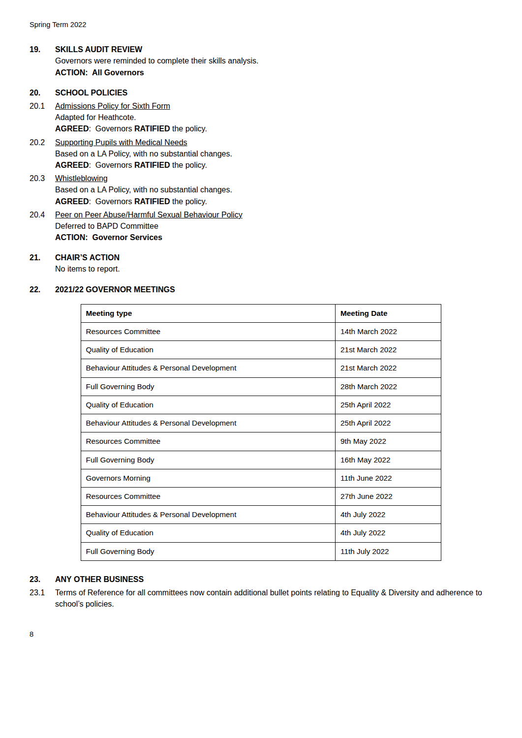Spring Term 2022
19.
Skills Audit Review
Governors were reminded to complete their skills analysis.
ACTION: All Governors
20.
School Policies
20.1
Admissions Policy for Sixth Form
Adapted for Heathcote.
AGREED: Governors RATIFIED the policy.
20.2
Supporting Pupils with Medical Needs
Based on a LA Policy, with no substantial changes.
AGREED: Governors RATIFIED the policy.
20.3
Whistleblowing
Based on a LA Policy, with no substantial changes.
AGREED: Governors RATIFIED the policy.
20.4
Peer on Peer Abuse/Harmful Sexual Behaviour Policy
Deferred to BAPD Committee
ACTION: Governor Services
21.
Chair’s Action
No items to report.
22.
2021/22 Governor Meetings
| Meeting type | Meeting Date |
| --- | --- |
| Resources Committee | 14th March 2022 |
| Quality of Education | 21st March 2022 |
| Behaviour Attitudes & Personal Development | 21st March 2022 |
| Full Governing Body | 28th March 2022 |
| Quality of Education | 25th April 2022 |
| Behaviour Attitudes & Personal Development | 25th April 2022 |
| Resources Committee | 9th May 2022 |
| Full Governing Body | 16th May 2022 |
| Governors Morning | 11th June 2022 |
| Resources Committee | 27th June 2022 |
| Behaviour Attitudes & Personal Development | 4th July 2022 |
| Quality of Education | 4th July 2022 |
| Full Governing Body | 11th July 2022 |
23.
Any Other Business
23.1
Terms of Reference for all committees now contain additional bullet points relating to Equality & Diversity and adherence to school’s policies.
8